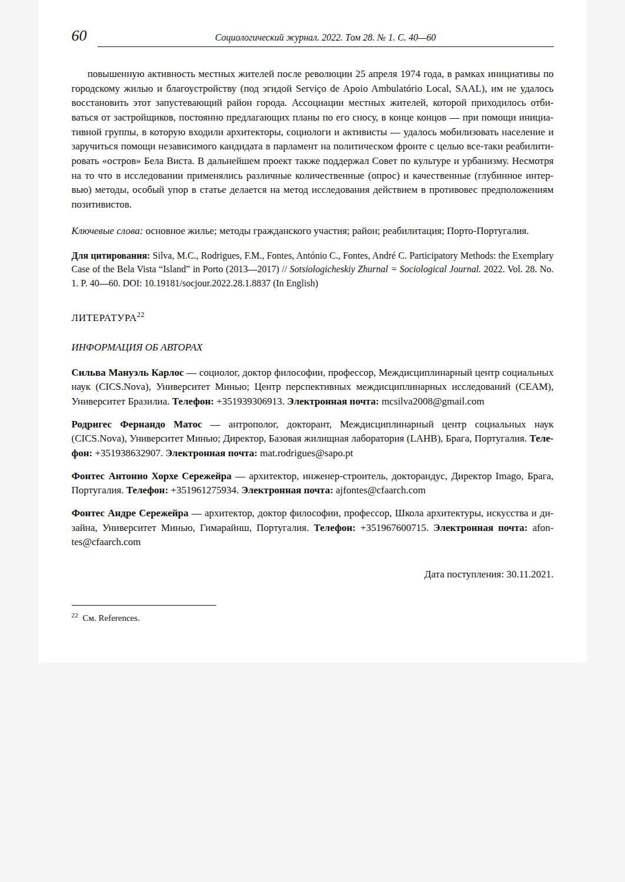60
Социологический журнал. 2022. Том 28. № 1. С. 40—60
повышенную активность местных жителей после революции 25 апреля 1974 года, в рамках инициативы по городскому жилью и благоустройству (под эгидой Serviço de Apoio Ambulatório Local, SAAL), им не удалось восстановить этот запустевающий район города. Ассоциации местных жителей, которой приходилось отбиваться от застройщиков, постоянно предлагающих планы по его сносу, в конце концов — при помощи инициативной группы, в которую входили архитекторы, социологи и активисты — удалось мобилизовать население и заручиться помощи независимого кандидата в парламент на политическом фронте с целью все-таки реабилитировать «остров» Бела Виста. В дальнейшем проект также поддержал Совет по культуре и урбанизму. Несмотря на то что в исследовании применялись различные количественные (опрос) и качественные (глубинное интервью) методы, особый упор в статье делается на метод исследования действием в противовес предположениям позитивистов.
Ключевые слова: основное жилье; методы гражданского участия; район; реабилитация; Порто-Португалия.
Для цитирования: Silva, M.C., Rodrigues, F.M., Fontes, António C., Fontes, André C. Participatory Methods: the Exemplary Case of the Bela Vista “Island” in Porto (2013—2017) // Sotsiologicheskiy Zhurnal = Sociological Journal. 2022. Vol. 28. No. 1. P. 40—60. DOI: 10.19181/socjour.2022.28.1.8837 (In English)
ЛИТЕРАТУРА22
ИНФОРМАЦИЯ ОБ АВТОРАХ
Сильва Мануэль Карлос — социолог, доктор философии, профессор, Междисциплинарный центр социальных наук (CICS.Nova), Университет Минью; Центр перспективных междисциплинарных исследований (CEAM), Университет Бразилиа. Телефон: +351939306913. Электронная почта: mcsilva2008@gmail.com
Родригес Фернандо Матос — антрополог, докторант, Междисциплинарный центр социальных наук (CICS.Nova), Университет Минью; Директор, Базовая жилищная лаборатория (LAHB), Брага, Португалия. Телефон: +351938632907. Электронная почта: mat.rodrigues@sapo.pt
Фонтес Антонио Хорхе Сережейра — архитектор, инженер-строитель, докторандус, Директор Imago, Брага, Португалия. Телефон: +351961275934. Электронная почта: ajfontes@cfaarch.com
Фонтес Андре Сережейра — архитектор, доктор философии, профессор, Школа архитектуры, искусства и дизайна, Университет Минью, Гимарайнш, Португалия. Телефон: +351967600715. Электронная почта: afon-tes@cfaarch.com
Дата поступления: 30.11.2021.
22 См. References.